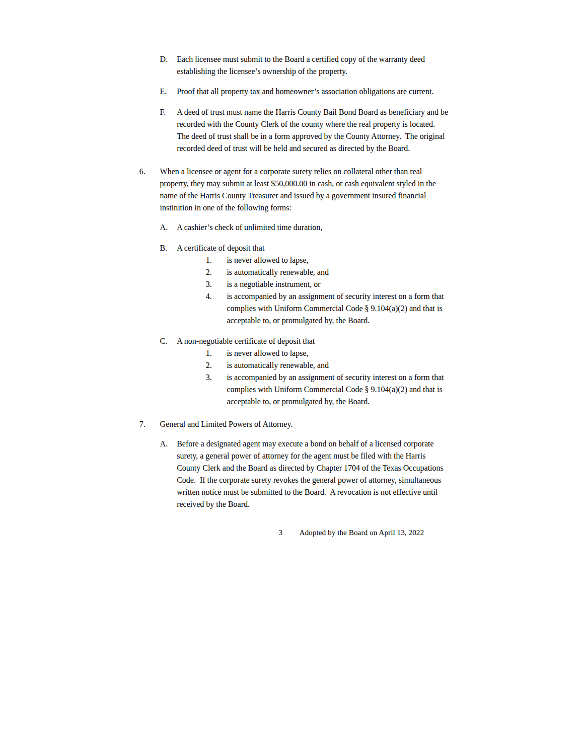D. Each licensee must submit to the Board a certified copy of the warranty deed establishing the licensee’s ownership of the property.
E. Proof that all property tax and homeowner’s association obligations are current.
F. A deed of trust must name the Harris County Bail Bond Board as beneficiary and be recorded with the County Clerk of the county where the real property is located. The deed of trust shall be in a form approved by the County Attorney. The original recorded deed of trust will be held and secured as directed by the Board.
6. When a licensee or agent for a corporate surety relies on collateral other than real property, they may submit at least $50,000.00 in cash, or cash equivalent styled in the name of the Harris County Treasurer and issued by a government insured financial institution in one of the following forms:
A. A cashier’s check of unlimited time duration,
B. A certificate of deposit that
1. is never allowed to lapse,
2. is automatically renewable, and
3. is a negotiable instrument, or
4. is accompanied by an assignment of security interest on a form that complies with Uniform Commercial Code § 9.104(a)(2) and that is acceptable to, or promulgated by, the Board.
C. A non-negotiable certificate of deposit that
1. is never allowed to lapse,
2. is automatically renewable, and
3. is accompanied by an assignment of security interest on a form that complies with Uniform Commercial Code § 9.104(a)(2) and that is acceptable to, or promulgated by, the Board.
7. General and Limited Powers of Attorney.
A. Before a designated agent may execute a bond on behalf of a licensed corporate surety, a general power of attorney for the agent must be filed with the Harris County Clerk and the Board as directed by Chapter 1704 of the Texas Occupations Code. If the corporate surety revokes the general power of attorney, simultaneous written notice must be submitted to the Board. A revocation is not effective until received by the Board.
3 Adopted by the Board on April 13, 2022